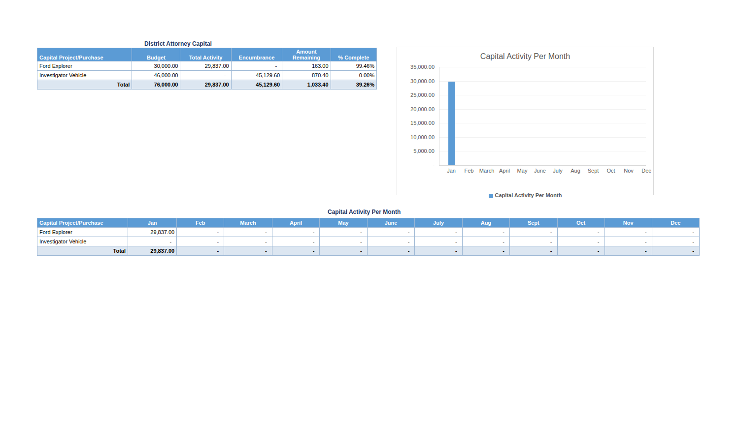District Attorney Capital
| Capital Project/Purchase | Budget | Total Activity | Encumbrance | Amount Remaining | % Complete |
| --- | --- | --- | --- | --- | --- |
| Ford Explorer | 30,000.00 | 29,837.00 | - | 163.00 | 99.46% |
| Investigator Vehicle | 46,000.00 | - | 45,129.60 | 870.40 | 0.00% |
| Total | 76,000.00 | 29,837.00 | 45,129.60 | 1,033.40 | 39.26% |
Capital Activity Per Month
35,000.00
30,000.00
25,000.00
20,000.00
15,000.00
10,000.00
5,000.00
-
Jan
Feb
March
April
May
June
July
Aug
Sept
Oct
Nov
Dec
Capital Activity Per Month
Capital Activity Per Month
| Capital Project/Purchase | Jan | Feb | March | April | May | June | July | Aug | Sept | Oct | Nov | Dec |
| --- | --- | --- | --- | --- | --- | --- | --- | --- | --- | --- | --- | --- |
| Ford Explorer | 29,837.00 | - | - | - | - | - | - | - | - | - | - | - |
| Investigator Vehicle | - | - | - | - | - | - | - | - | - | - | - | - |
| Total | 29,837.00 | - | - | - | - | - | - | - | - | - | - | - |